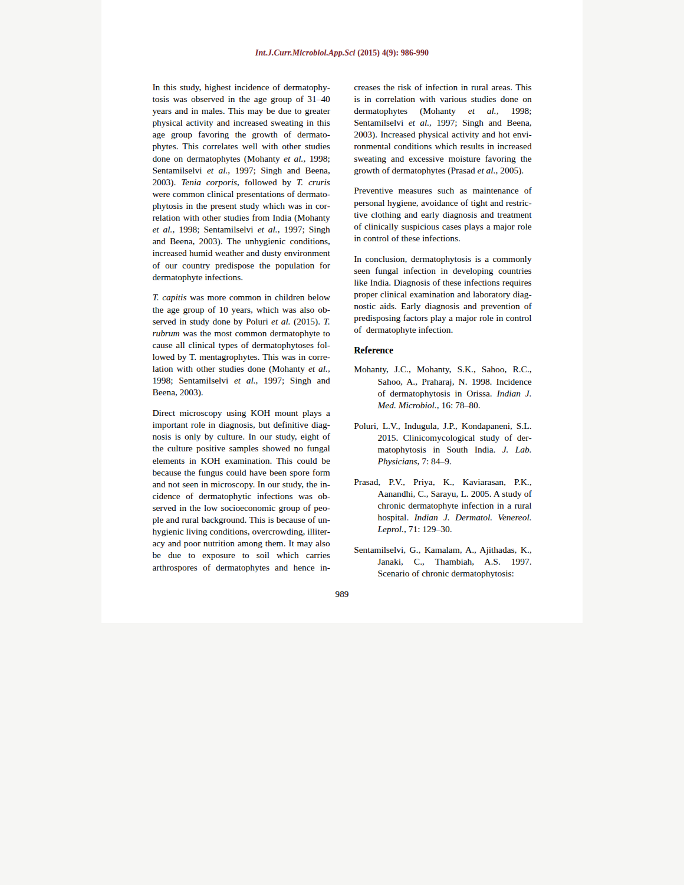Int.J.Curr.Microbiol.App.Sci (2015) 4(9): 986-990
In this study, highest incidence of dermatophytosis was observed in the age group of 31–40 years and in males. This may be due to greater physical activity and increased sweating in this age group favoring the growth of dermatophytes. This correlates well with other studies done on dermatophytes (Mohanty et al., 1998; Sentamilselvi et al., 1997; Singh and Beena, 2003). Tenia corporis, followed by T. cruris were common clinical presentations of dermatophytosis in the present study which was in correlation with other studies from India (Mohanty et al., 1998; Sentamilselvi et al., 1997; Singh and Beena, 2003). The unhygienic conditions, increased humid weather and dusty environment of our country predispose the population for dermatophyte infections.
T. capitis was more common in children below the age group of 10 years, which was also observed in study done by Poluri et al. (2015). T. rubrum was the most common dermatophyte to cause all clinical types of dermatophytoses followed by T. mentagrophytes. This was in correlation with other studies done (Mohanty et al., 1998; Sentamilselvi et al., 1997; Singh and Beena, 2003).
Direct microscopy using KOH mount plays a important role in diagnosis, but definitive diagnosis is only by culture. In our study, eight of the culture positive samples showed no fungal elements in KOH examination. This could be because the fungus could have been spore form and not seen in microscopy. In our study, the incidence of dermatophytic infections was observed in the low socioeconomic group of people and rural background. This is because of unhygienic living conditions, overcrowding, illiteracy and poor nutrition among them. It may also be due to exposure to soil which carries arthrospores of dermatophytes and hence increases the risk of infection in rural areas. This is in correlation with various studies done on dermatophytes (Mohanty et al., 1998; Sentamilselvi et al., 1997; Singh and Beena, 2003). Increased physical activity and hot environmental conditions which results in increased sweating and excessive moisture favoring the growth of dermatophytes (Prasad et al., 2005).
Preventive measures such as maintenance of personal hygiene, avoidance of tight and restrictive clothing and early diagnosis and treatment of clinically suspicious cases plays a major role in control of these infections.
In conclusion, dermatophytosis is a commonly seen fungal infection in developing countries like India. Diagnosis of these infections requires proper clinical examination and laboratory diagnostic aids. Early diagnosis and prevention of predisposing factors play a major role in control of dermatophyte infection.
Reference
Mohanty, J.C., Mohanty, S.K., Sahoo, R.C., Sahoo, A., Praharaj, N. 1998. Incidence of dermatophytosis in Orissa. Indian J. Med. Microbiol., 16: 78–80.
Poluri, L.V., Indugula, J.P., Kondapaneni, S.L. 2015. Clinicomycological study of dermatophytosis in South India. J. Lab. Physicians, 7: 84–9.
Prasad, P.V., Priya, K., Kaviarasan, P.K., Aanandhi, C., Sarayu, L. 2005. A study of chronic dermatophyte infection in a rural hospital. Indian J. Dermatol. Venereol. Leprol., 71: 129–30.
Sentamilselvi, G., Kamalam, A., Ajithadas, K., Janaki, C., Thambiah, A.S. 1997. Scenario of chronic dermatophytosis:
989